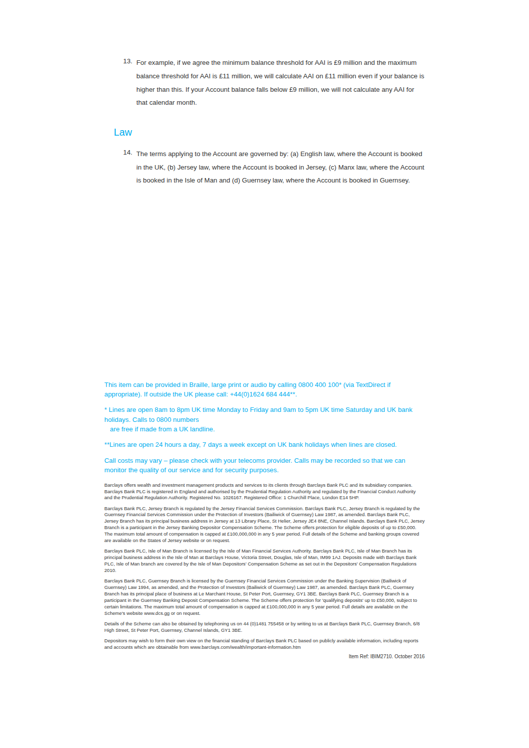13. For example, if we agree the minimum balance threshold for AAI is £9 million and the maximum balance threshold for AAI is £11 million, we will calculate AAI on £11 million even if your balance is higher than this. If your Account balance falls below £9 million, we will not calculate any AAI for that calendar month.
Law
14. The terms applying to the Account are governed by: (a) English law, where the Account is booked in the UK, (b) Jersey law, where the Account is booked in Jersey, (c) Manx law, where the Account is booked in the Isle of Man and (d) Guernsey law, where the Account is booked in Guernsey.
This item can be provided in Braille, large print or audio by calling 0800 400 100* (via TextDirect if appropriate). If outside the UK please call: +44(0)1624 684 444**.
* Lines are open 8am to 8pm UK time Monday to Friday and 9am to 5pm UK time Saturday and UK bank holidays. Calls to 0800 numbers
are free if made from a UK landline.
**Lines are open 24 hours a day, 7 days a week except on UK bank holidays when lines are closed.
Call costs may vary – please check with your telecoms provider. Calls may be recorded so that we can monitor the quality of our service and for security purposes.
Barclays offers wealth and investment management products and services to its clients through Barclays Bank PLC and its subsidiary companies. Barclays Bank PLC is registered in England and authorised by the Prudential Regulation Authority and regulated by the Financial Conduct Authority and the Prudential Regulation Authority. Registered No. 1026167. Registered Office: 1 Churchill Place, London E14 5HP.
Barclays Bank PLC, Jersey Branch is regulated by the Jersey Financial Services Commission. Barclays Bank PLC, Jersey Branch is regulated by the Guernsey Financial Services Commission under the Protection of Investors (Bailiwick of Guernsey) Law 1987, as amended. Barclays Bank PLC, Jersey Branch has its principal business address in Jersey at 13 Library Place, St Helier, Jersey JE4 8NE, Channel Islands. Barclays Bank PLC, Jersey Branch is a participant in the Jersey Banking Depositor Compensation Scheme. The Scheme offers protection for eligible deposits of up to £50,000. The maximum total amount of compensation is capped at £100,000,000 in any 5 year period. Full details of the Scheme and banking groups covered are available on the States of Jersey website or on request.
Barclays Bank PLC, Isle of Man Branch is licensed by the Isle of Man Financial Services Authority. Barclays Bank PLC, Isle of Man Branch has its principal business address in the Isle of Man at Barclays House, Victoria Street, Douglas, Isle of Man, IM99 1AJ. Deposits made with Barclays Bank PLC, Isle of Man branch are covered by the Isle of Man Depositors' Compensation Scheme as set out in the Depositors' Compensation Regulations 2010.
Barclays Bank PLC, Guernsey Branch is licensed by the Guernsey Financial Services Commission under the Banking Supervision (Bailiwick of Guernsey) Law 1994, as amended, and the Protection of Investors (Bailiwick of Guernsey) Law 1987, as amended. Barclays Bank PLC, Guernsey Branch has its principal place of business at Le Marchant House, St Peter Port, Guernsey, GY1 3BE. Barclays Bank PLC, Guernsey Branch is a participant in the Guernsey Banking Deposit Compensation Scheme. The Scheme offers protection for 'qualifying deposits' up to £50,000, subject to certain limitations. The maximum total amount of compensation is capped at £100,000,000 in any 5 year period. Full details are available on the Scheme's website www.dcs.gg or on request.
Details of the Scheme can also be obtained by telephoning us on 44 (0)1481 755458 or by writing to us at Barclays Bank PLC, Guernsey Branch, 6/8 High Street, St Peter Port, Guernsey, Channel Islands, GY1 3BE.
Depositors may wish to form their own view on the financial standing of Barclays Bank PLC based on publicly available information, including reports and accounts which are obtainable from www.barclays.com/wealth/important-information.htm
Item Ref: IBIM2710. October 2016